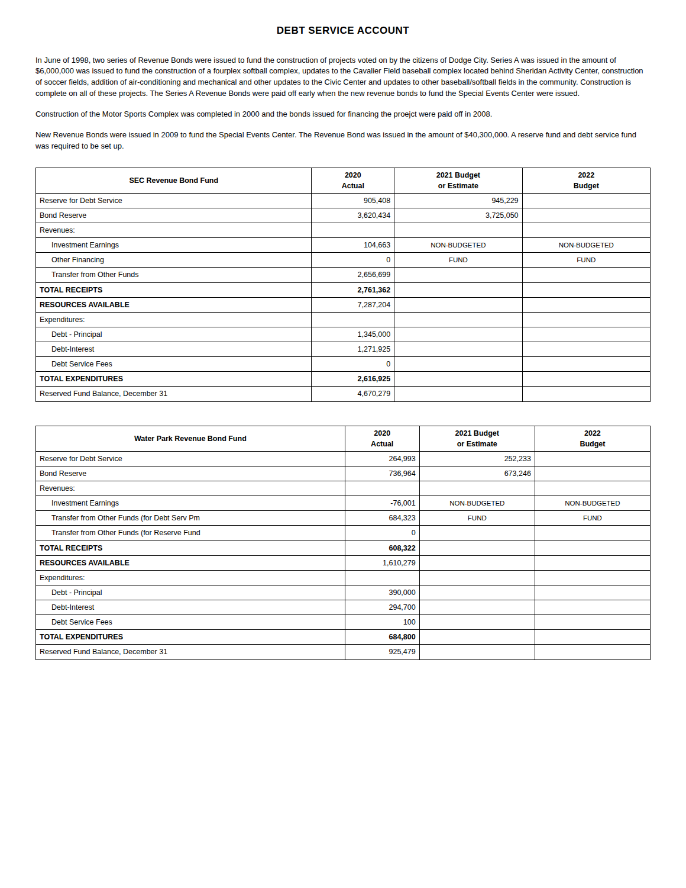DEBT SERVICE ACCOUNT
In June of 1998, two series of Revenue Bonds were issued to fund the construction of projects voted on by the citizens of Dodge City. Series A was issued in the amount of $6,000,000 was issued to fund the construction of a fourplex softball complex, updates to the Cavalier Field baseball complex located behind Sheridan Activity Center, construction of soccer fields, addition of air-conditioning and mechanical and other updates to the Civic Center and updates to other baseball/softball fields in the community. Construction is complete on all of these projects. The Series A Revenue Bonds were paid off early when the new revenue bonds to fund the Special Events Center were issued.
Construction of the Motor Sports Complex was completed in 2000 and the bonds issued for financing the proejct were paid off in 2008.
New Revenue Bonds were issued in 2009 to fund the Special Events Center. The Revenue Bond was issued in the amount of $40,300,000. A reserve fund and debt service fund was required to be set up.
| SEC Revenue Bond Fund | 2020 Actual | 2021 Budget or Estimate | 2022 Budget |
| --- | --- | --- | --- |
| Reserve for Debt Service | 905,408 | 945,229 | |
| Bond Reserve | 3,620,434 | 3,725,050 | |
| Revenues: | | | |
| Investment Earnings | 104,663 | NON-BUDGETED | NON-BUDGETED |
| Other Financing | 0 | FUND | FUND |
| Transfer from Other Funds | 2,656,699 | | |
| TOTAL RECEIPTS | 2,761,362 | | |
| RESOURCES AVAILABLE | 7,287,204 | | |
| Expenditures: | | | |
| Debt - Principal | 1,345,000 | | |
| Debt-Interest | 1,271,925 | | |
| Debt Service Fees | 0 | | |
| TOTAL EXPENDITURES | 2,616,925 | | |
| Reserved Fund Balance, December 31 | 4,670,279 | | |
| Water Park Revenue Bond Fund | 2020 Actual | 2021 Budget or Estimate | 2022 Budget |
| --- | --- | --- | --- |
| Reserve for Debt Service | 264,993 | 252,233 | |
| Bond Reserve | 736,964 | 673,246 | |
| Revenues: | | | |
| Investment Earnings | -76,001 | NON-BUDGETED | NON-BUDGETED |
| Transfer from Other Funds (for Debt Serv Pm | 684,323 | FUND | FUND |
| Transfer from Other Funds (for Reserve Fund | 0 | | |
| TOTAL RECEIPTS | 608,322 | | |
| RESOURCES AVAILABLE | 1,610,279 | | |
| Expenditures: | | | |
| Debt - Principal | 390,000 | | |
| Debt-Interest | 294,700 | | |
| Debt Service Fees | 100 | | |
| TOTAL EXPENDITURES | 684,800 | | |
| Reserved Fund Balance, December 31 | 925,479 | | |